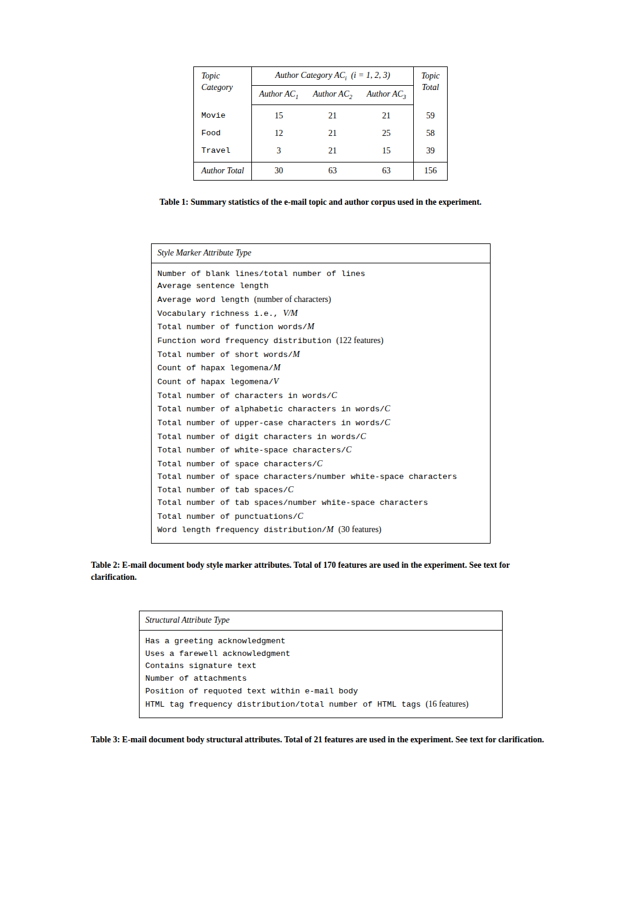| Topic Category | Author Category AC i (i = 1, 2, 3) | Topic Total |
| Author AC 1 | Author AC 2 | Author AC 3 |
| Movie | 15 | 21 | 21 | 59 |
| Food | 12 | 21 | 25 | 58 |
| Travel | 3 | 21 | 15 | 39 |
| Author Total | 30 | 63 | 63 | 156 |
Table 1: Summary statistics of the e-mail topic and author corpus used in the experiment.
Style Marker Attribute Type
Number of blank lines/total number of lines
Average sentence length
Average word length (number of characters)
Vocabulary richness i.e., V/M
Total number of function words/M
Function word frequency distribution (122 features)
Total number of short words/M
Count of hapax legomena/M
Count of hapax legomena/V
Total number of characters in words/C
Total number of alphabetic characters in words/C
Total number of upper-case characters in words/C
Total number of digit characters in words/C
Total number of white-space characters/C
Total number of space characters/C
Total number of space characters/number white-space characters
Total number of tab spaces/C
Total number of tab spaces/number white-space characters
Total number of punctuations/C
Word length frequency distribution/M (30 features)
Table 2: E-mail document body style marker attributes. Total of 170 features are used in the experiment. See text for clarification.
Structural Attribute Type
Has a greeting acknowledgment
Uses a farewell acknowledgment
Contains signature text
Number of attachments
Position of requoted text within e-mail body
HTML tag frequency distribution/total number of HTML tags (16 features)
Table 3: E-mail document body structural attributes. Total of 21 features are used in the experiment. See text for clarification.